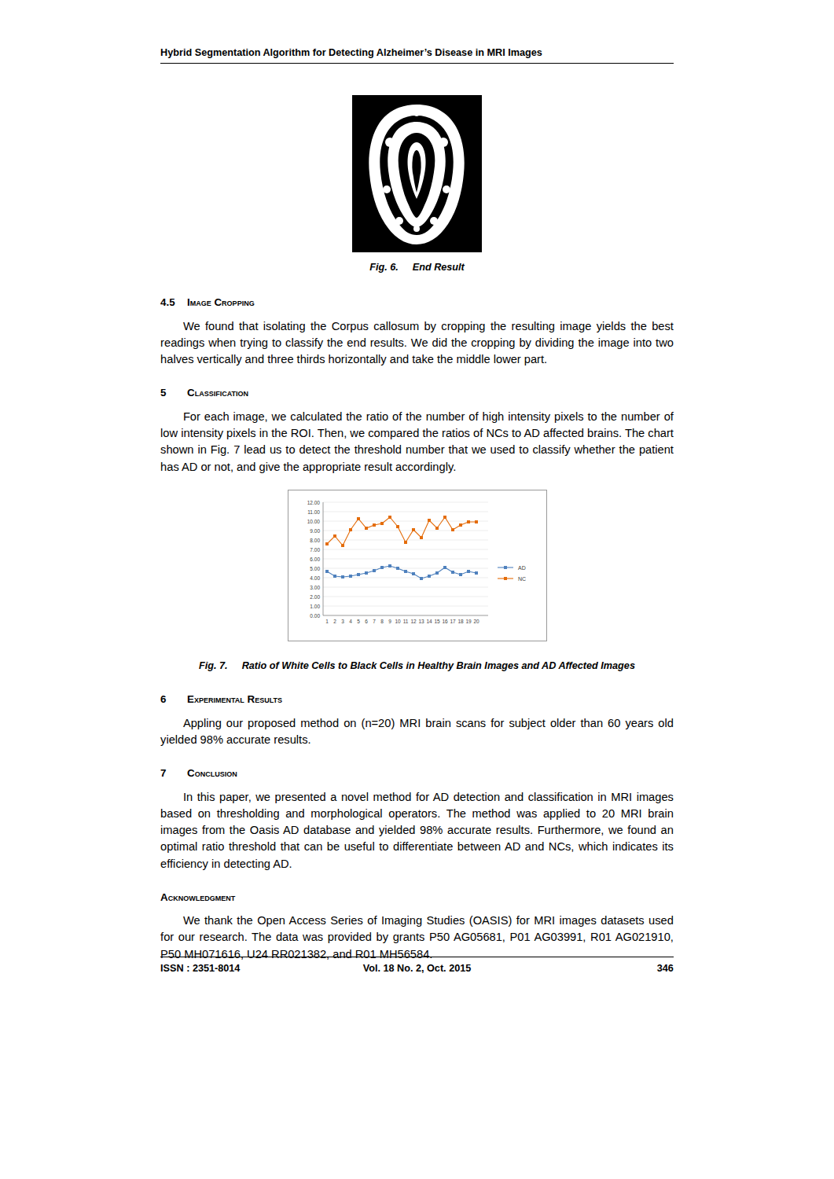Hybrid Segmentation Algorithm for Detecting Alzheimer’s Disease in MRI Images
Fig. 6. End Result
4.5 Image Cropping
We found that isolating the Corpus callosum by cropping the resulting image yields the best readings when trying to classify the end results. We did the cropping by dividing the image into two halves vertically and three thirds horizontally and take the middle lower part.
5 Classification
For each image, we calculated the ratio of the number of high intensity pixels to the number of low intensity pixels in the ROI. Then, we compared the ratios of NCs to AD affected brains. The chart shown in Fig. 7 lead us to detect the threshold number that we used to classify whether the patient has AD or not, and give the appropriate result accordingly.
12.00 11.00 10.00 9.00 8.00 7.00 6.00 5.00 4.00 3.00 2.00 1.00 0.00 1 2 3 4 5 6 7 8 9 10 11 12 13 14 15 16 17 18 19 20 AD NC
Fig. 7. Ratio of White Cells to Black Cells in Healthy Brain Images and AD Affected Images
6 Experimental Results
Appling our proposed method on (n=20) MRI brain scans for subject older than 60 years old yielded 98% accurate results.
7 Conclusion
In this paper, we presented a novel method for AD detection and classification in MRI images based on thresholding and morphological operators. The method was applied to 20 MRI brain images from the Oasis AD database and yielded 98% accurate results. Furthermore, we found an optimal ratio threshold that can be useful to differentiate between AD and NCs, which indicates its efficiency in detecting AD.
Acknowledgment
We thank the Open Access Series of Imaging Studies (OASIS) for MRI images datasets used for our research. The data was provided by grants P50 AG05681, P01 AG03991, R01 AG021910, P50 MH071616, U24 RR021382, and R01 MH56584.
ISSN : 2351-8014
Vol. 18 No. 2, Oct. 2015
346